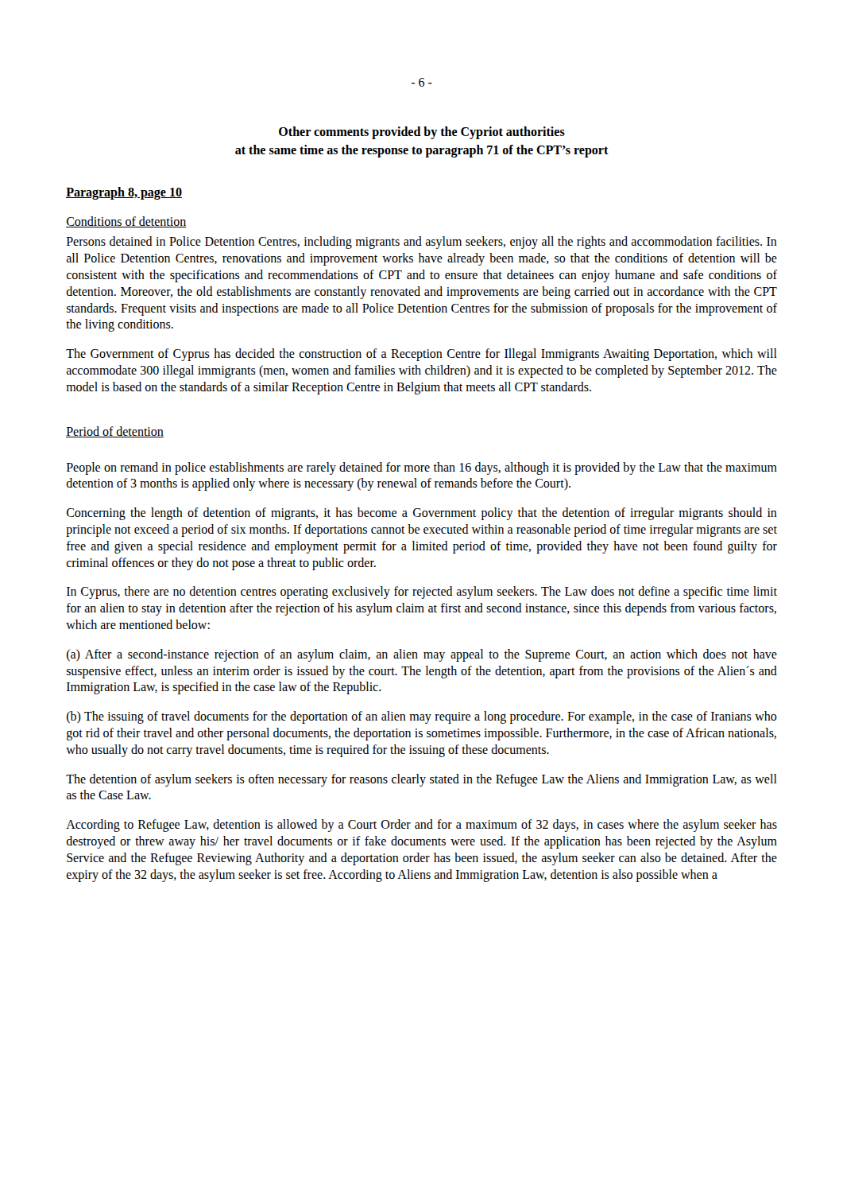- 6 -
Other comments provided by the Cypriot authorities
at the same time as the response to paragraph 71 of the CPT’s report
Paragraph 8, page 10
Conditions of detention
Persons detained in Police Detention Centres, including migrants and asylum seekers, enjoy all the rights and accommodation facilities. In all Police Detention Centres, renovations and improvement works have already been made, so that the conditions of detention will be consistent with the specifications and recommendations of CPT and to ensure that detainees can enjoy humane and safe conditions of detention. Moreover, the old establishments are constantly renovated and improvements are being carried out in accordance with the CPT standards. Frequent visits and inspections are made to all Police Detention Centres for the submission of proposals for the improvement of the living conditions.
The Government of Cyprus has decided the construction of a Reception Centre for Illegal Immigrants Awaiting Deportation, which will accommodate 300 illegal immigrants (men, women and families with children) and it is expected to be completed by September 2012. The model is based on the standards of a similar Reception Centre in Belgium that meets all CPT standards.
Period of detention
People on remand in police establishments are rarely detained for more than 16 days, although it is provided by the Law that the maximum detention of 3 months is applied only where is necessary (by renewal of remands before the Court).
Concerning the length of detention of migrants, it has become a Government policy that the detention of irregular migrants should in principle not exceed a period of six months. If deportations cannot be executed within a reasonable period of time irregular migrants are set free and given a special residence and employment permit for a limited period of time, provided they have not been found guilty for criminal offences or they do not pose a threat to public order.
In Cyprus, there are no detention centres operating exclusively for rejected asylum seekers. The Law does not define a specific time limit for an alien to stay in detention after the rejection of his asylum claim at first and second instance, since this depends from various factors, which are mentioned below:
(a) After a second-instance rejection of an asylum claim, an alien may appeal to the Supreme Court, an action which does not have suspensive effect, unless an interim order is issued by the court. The length of the detention, apart from the provisions of the Alien´s and Immigration Law, is specified in the case law of the Republic.
(b) The issuing of travel documents for the deportation of an alien may require a long procedure. For example, in the case of Iranians who got rid of their travel and other personal documents, the deportation is sometimes impossible. Furthermore, in the case of African nationals, who usually do not carry travel documents, time is required for the issuing of these documents.
The detention of asylum seekers is often necessary for reasons clearly stated in the Refugee Law the Aliens and Immigration Law, as well as the Case Law.
According to Refugee Law, detention is allowed by a Court Order and for a maximum of 32 days, in cases where the asylum seeker has destroyed or threw away his/ her travel documents or if fake documents were used. If the application has been rejected by the Asylum Service and the Refugee Reviewing Authority and a deportation order has been issued, the asylum seeker can also be detained. After the expiry of the 32 days, the asylum seeker is set free. According to Aliens and Immigration Law, detention is also possible when a